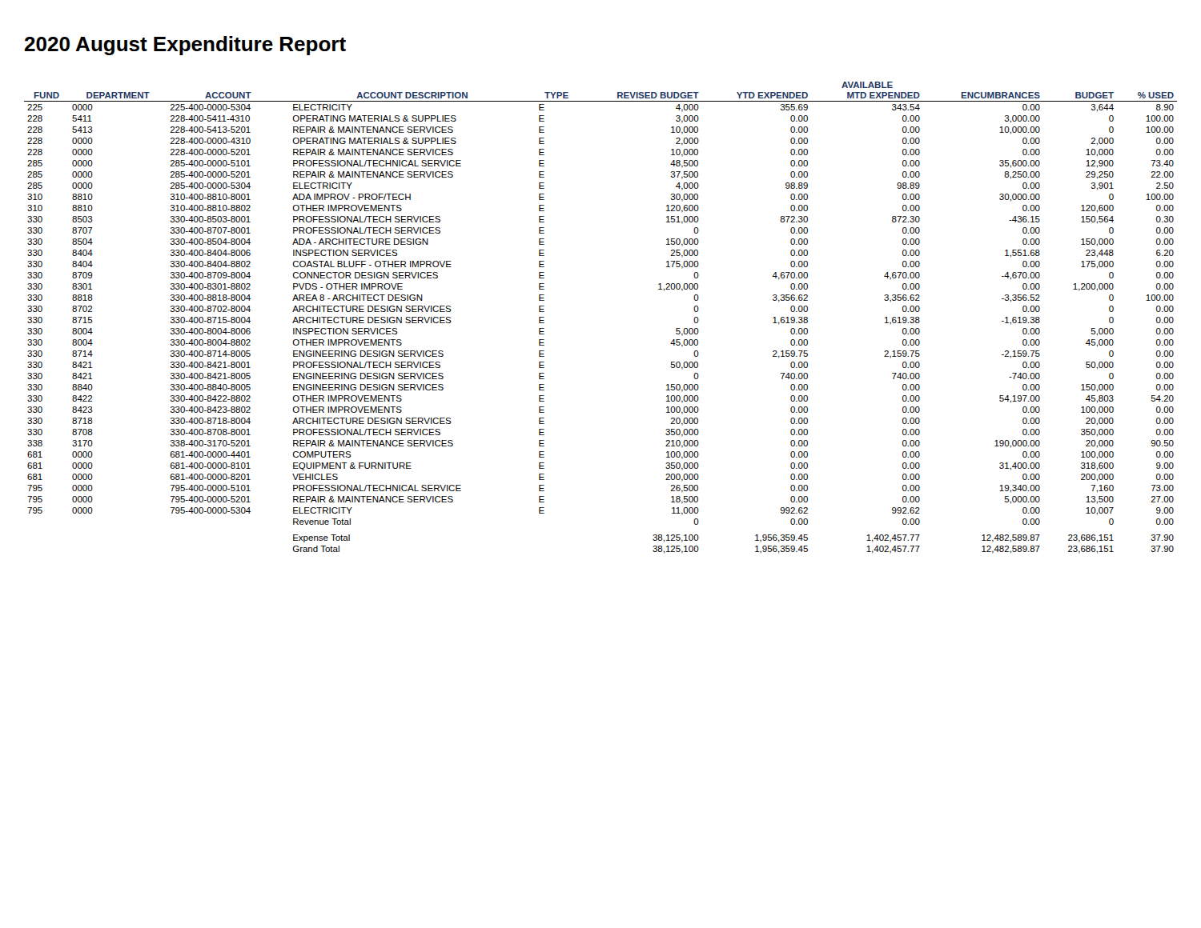2020 August Expenditure Report
| | AVAILABLE | |
| --- | --- | --- |
| FUND | DEPARTMENT | ACCOUNT | ACCOUNT DESCRIPTION | TYPE | REVISED BUDGET | YTD EXPENDED | MTD EXPENDED | ENCUMBRANCES | BUDGET | % USED |
| 225 | 0000 | 225-400-0000-5304 | ELECTRICITY | E | 4,000 | 355.69 | 343.54 | 0.00 | 3,644 | 8.90 |
| 228 | 5411 | 228-400-5411-4310 | OPERATING MATERIALS & SUPPLIES | E | 3,000 | 0.00 | 0.00 | 3,000.00 | 0 | 100.00 |
| 228 | 5413 | 228-400-5413-5201 | REPAIR & MAINTENANCE SERVICES | E | 10,000 | 0.00 | 0.00 | 10,000.00 | 0 | 100.00 |
| 228 | 0000 | 228-400-0000-4310 | OPERATING MATERIALS & SUPPLIES | E | 2,000 | 0.00 | 0.00 | 0.00 | 2,000 | 0.00 |
| 228 | 0000 | 228-400-0000-5201 | REPAIR & MAINTENANCE SERVICES | E | 10,000 | 0.00 | 0.00 | 0.00 | 10,000 | 0.00 |
| 285 | 0000 | 285-400-0000-5101 | PROFESSIONAL/TECHNICAL SERVICE | E | 48,500 | 0.00 | 0.00 | 35,600.00 | 12,900 | 73.40 |
| 285 | 0000 | 285-400-0000-5201 | REPAIR & MAINTENANCE SERVICES | E | 37,500 | 0.00 | 0.00 | 8,250.00 | 29,250 | 22.00 |
| 285 | 0000 | 285-400-0000-5304 | ELECTRICITY | E | 4,000 | 98.89 | 98.89 | 0.00 | 3,901 | 2.50 |
| 310 | 8810 | 310-400-8810-8001 | ADA IMPROV - PROF/TECH | E | 30,000 | 0.00 | 0.00 | 30,000.00 | 0 | 100.00 |
| 310 | 8810 | 310-400-8810-8802 | OTHER IMPROVEMENTS | E | 120,600 | 0.00 | 0.00 | 0.00 | 120,600 | 0.00 |
| 330 | 8503 | 330-400-8503-8001 | PROFESSIONAL/TECH SERVICES | E | 151,000 | 872.30 | 872.30 | -436.15 | 150,564 | 0.30 |
| 330 | 8707 | 330-400-8707-8001 | PROFESSIONAL/TECH SERVICES | E | 0 | 0.00 | 0.00 | 0.00 | 0 | 0.00 |
| 330 | 8504 | 330-400-8504-8004 | ADA - ARCHITECTURE DESIGN | E | 150,000 | 0.00 | 0.00 | 0.00 | 150,000 | 0.00 |
| 330 | 8404 | 330-400-8404-8006 | INSPECTION SERVICES | E | 25,000 | 0.00 | 0.00 | 1,551.68 | 23,448 | 6.20 |
| 330 | 8404 | 330-400-8404-8802 | COASTAL BLUFF - OTHER IMPROVE | E | 175,000 | 0.00 | 0.00 | 0.00 | 175,000 | 0.00 |
| 330 | 8709 | 330-400-8709-8004 | CONNECTOR DESIGN SERVICES | E | 0 | 4,670.00 | 4,670.00 | -4,670.00 | 0 | 0.00 |
| 330 | 8301 | 330-400-8301-8802 | PVDS - OTHER IMPROVE | E | 1,200,000 | 0.00 | 0.00 | 0.00 | 1,200,000 | 0.00 |
| 330 | 8818 | 330-400-8818-8004 | AREA 8 - ARCHITECT DESIGN | E | 0 | 3,356.62 | 3,356.62 | -3,356.52 | 0 | 100.00 |
| 330 | 8702 | 330-400-8702-8004 | ARCHITECTURE DESIGN SERVICES | E | 0 | 0.00 | 0.00 | 0.00 | 0 | 0.00 |
| 330 | 8715 | 330-400-8715-8004 | ARCHITECTURE DESIGN SERVICES | E | 0 | 1,619.38 | 1,619.38 | -1,619.38 | 0 | 0.00 |
| 330 | 8004 | 330-400-8004-8006 | INSPECTION SERVICES | E | 5,000 | 0.00 | 0.00 | 0.00 | 5,000 | 0.00 |
| 330 | 8004 | 330-400-8004-8802 | OTHER IMPROVEMENTS | E | 45,000 | 0.00 | 0.00 | 0.00 | 45,000 | 0.00 |
| 330 | 8714 | 330-400-8714-8005 | ENGINEERING DESIGN SERVICES | E | 0 | 2,159.75 | 2,159.75 | -2,159.75 | 0 | 0.00 |
| 330 | 8421 | 330-400-8421-8001 | PROFESSIONAL/TECH SERVICES | E | 50,000 | 0.00 | 0.00 | 0.00 | 50,000 | 0.00 |
| 330 | 8421 | 330-400-8421-8005 | ENGINEERING DESIGN SERVICES | E | 0 | 740.00 | 740.00 | -740.00 | 0 | 0.00 |
| 330 | 8840 | 330-400-8840-8005 | ENGINEERING DESIGN SERVICES | E | 150,000 | 0.00 | 0.00 | 0.00 | 150,000 | 0.00 |
| 330 | 8422 | 330-400-8422-8802 | OTHER IMPROVEMENTS | E | 100,000 | 0.00 | 0.00 | 54,197.00 | 45,803 | 54.20 |
| 330 | 8423 | 330-400-8423-8802 | OTHER IMPROVEMENTS | E | 100,000 | 0.00 | 0.00 | 0.00 | 100,000 | 0.00 |
| 330 | 8718 | 330-400-8718-8004 | ARCHITECTURE DESIGN SERVICES | E | 20,000 | 0.00 | 0.00 | 0.00 | 20,000 | 0.00 |
| 330 | 8708 | 330-400-8708-8001 | PROFESSIONAL/TECH SERVICES | E | 350,000 | 0.00 | 0.00 | 0.00 | 350,000 | 0.00 |
| 338 | 3170 | 338-400-3170-5201 | REPAIR & MAINTENANCE SERVICES | E | 210,000 | 0.00 | 0.00 | 190,000.00 | 20,000 | 90.50 |
| 681 | 0000 | 681-400-0000-4401 | COMPUTERS | E | 100,000 | 0.00 | 0.00 | 0.00 | 100,000 | 0.00 |
| 681 | 0000 | 681-400-0000-8101 | EQUIPMENT & FURNITURE | E | 350,000 | 0.00 | 0.00 | 31,400.00 | 318,600 | 9.00 |
| 681 | 0000 | 681-400-0000-8201 | VEHICLES | E | 200,000 | 0.00 | 0.00 | 0.00 | 200,000 | 0.00 |
| 795 | 0000 | 795-400-0000-5101 | PROFESSIONAL/TECHNICAL SERVICE | E | 26,500 | 0.00 | 0.00 | 19,340.00 | 7,160 | 73.00 |
| 795 | 0000 | 795-400-0000-5201 | REPAIR & MAINTENANCE SERVICES | E | 18,500 | 0.00 | 0.00 | 5,000.00 | 13,500 | 27.00 |
| 795 | 0000 | 795-400-0000-5304 | ELECTRICITY | E | 11,000 | 992.62 | 992.62 | 0.00 | 10,007 | 9.00 |
| | | | Revenue Total | | 0 | 0.00 | 0.00 | 0.00 | 0 | 0.00 |
| | | | Expense Total | | 38,125,100 | 1,956,359.45 | 1,402,457.77 | 12,482,589.87 | 23,686,151 | 37.90 |
| | | | Grand Total | | 38,125,100 | 1,956,359.45 | 1,402,457.77 | 12,482,589.87 | 23,686,151 | 37.90 |